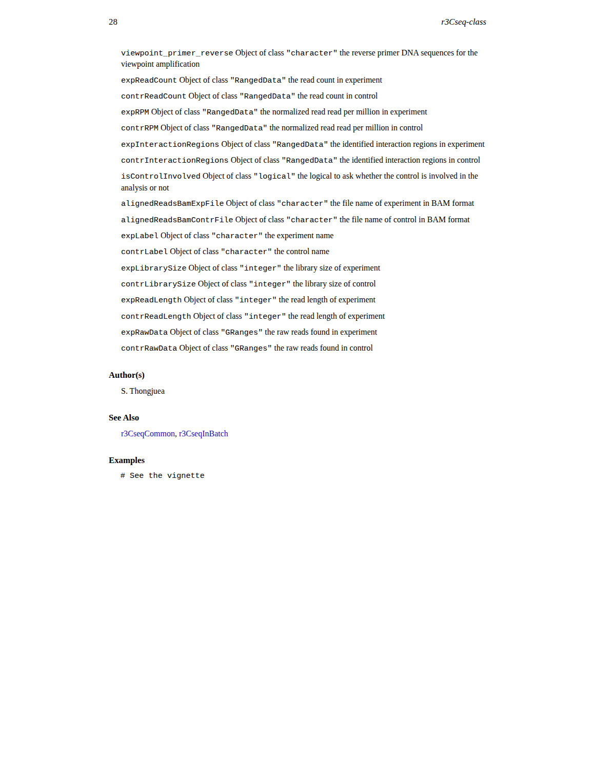28 r3Cseq-class
viewpoint_primer_reverse Object of class "character" the reverse primer DNA sequences for the viewpoint amplification
expReadCount Object of class "RangedData" the read count in experiment
contrReadCount Object of class "RangedData" the read count in control
expRPM Object of class "RangedData" the normalized read read per million in experiment
contrRPM Object of class "RangedData" the normalized read read per million in control
expInteractionRegions Object of class "RangedData" the identified interaction regions in experiment
contrInteractionRegions Object of class "RangedData" the identified interaction regions in control
isControlInvolved Object of class "logical" the logical to ask whether the control is involved in the analysis or not
alignedReadsBamExpFile Object of class "character" the file name of experiment in BAM format
alignedReadsBamContrFile Object of class "character" the file name of control in BAM format
expLabel Object of class "character" the experiment name
contrLabel Object of class "character" the control name
expLibrarySize Object of class "integer" the library size of experiment
contrLibrarySize Object of class "integer" the library size of control
expReadLength Object of class "integer" the read length of experiment
contrReadLength Object of class "integer" the read length of experiment
expRawData Object of class "GRanges" the raw reads found in experiment
contrRawData Object of class "GRanges" the raw reads found in control
Author(s)
S. Thongjuea
See Also
r3CseqCommon, r3CseqInBatch
Examples
# See the vignette